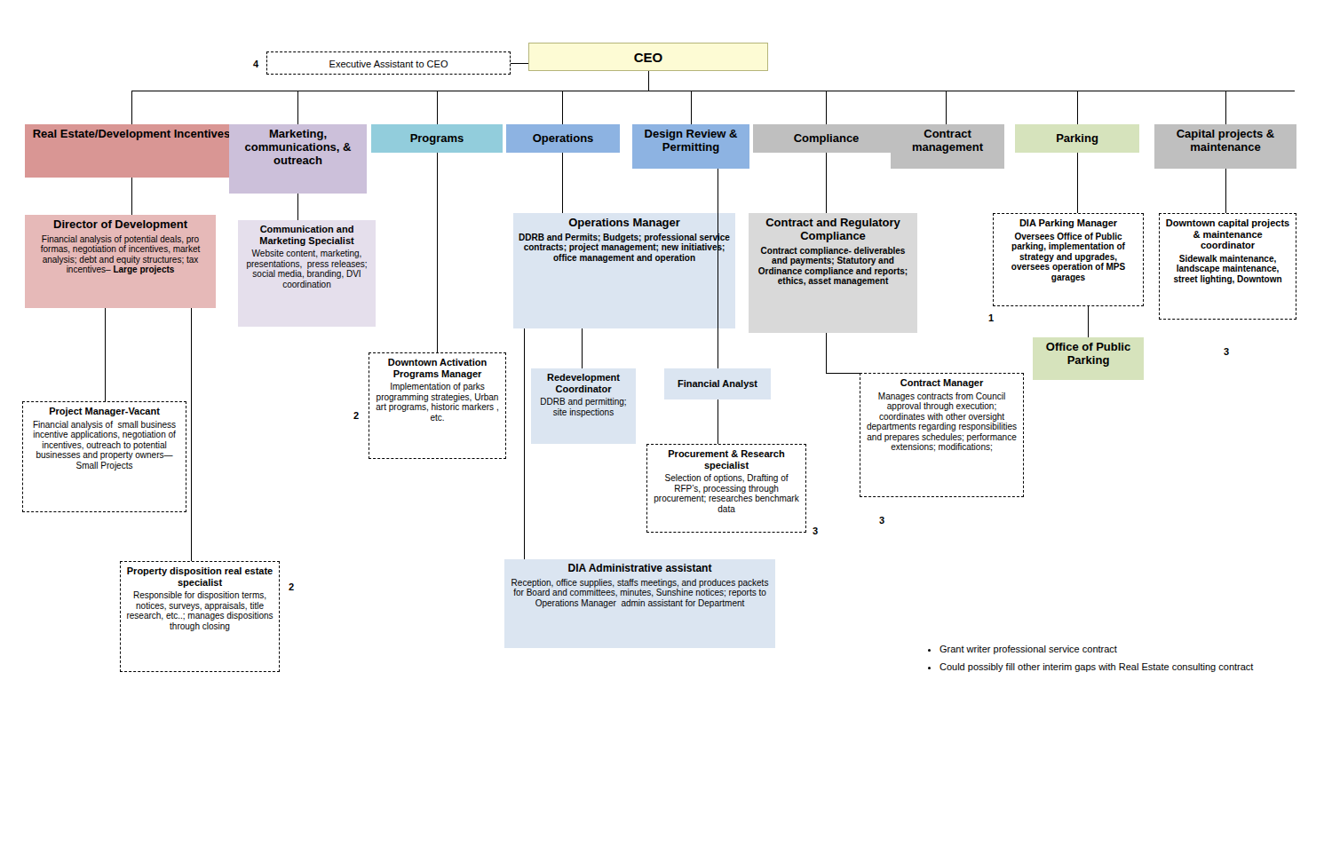CEO
Executive Assistant to CEO
4
Real Estate/Development Incentives
Marketing, communications, & outreach
Programs
Operations
Design Review & Permitting
Compliance
Contract management
Parking
Capital projects & maintenance
Director of Development Financial analysis of potential deals, pro formas, negotiation of incentives, market analysis; debt and equity structures; tax incentives– Large projects
Communication and Marketing Specialist Website content, marketing, presentations, press releases; social media, branding, DVI coordination
Downtown Activation Programs Manager Implementation of parks programming strategies, Urban art programs, historic markers , etc.
2
Operations Manager DDRB and Permits; Budgets; professional service contracts; project management; new initiatives; office management and operation
Contract and Regulatory Compliance Contract compliance- deliverables and payments; Statutory and Ordinance compliance and reports; ethics, asset management
DIA Parking Manager Oversees Office of Public parking, implementation of strategy and upgrades, oversees operation of MPS garages
1
Downtown capital projects & maintenance coordinator Sidewalk maintenance, landscape maintenance, street lighting, Downtown
3
Project Manager-Vacant Financial analysis of small business incentive applications, negotiation of incentives, outreach to potential businesses and property owners—Small Projects
Property disposition real estate specialist Responsible for disposition terms, notices, surveys, appraisals, title research, etc..; manages dispositions through closing
2
Redevelopment Coordinator DDRB and permitting; site inspections
Financial Analyst
Procurement & Research specialist Selection of options, Drafting of RFP’s, processing through procurement; researches benchmark data
3
Contract Manager Manages contracts from Council approval through execution; coordinates with other oversight departments regarding responsibilities and prepares schedules; performance extensions; modifications;
3
Office of Public Parking
DIA Administrative assistant Reception, office supplies, staffs meetings, and produces packets for Board and committees, minutes, Sunshine notices; reports to Operations Manager admin assistant for Department
Grant writer professional service contract
Could possibly fill other interim gaps with Real Estate consulting contract